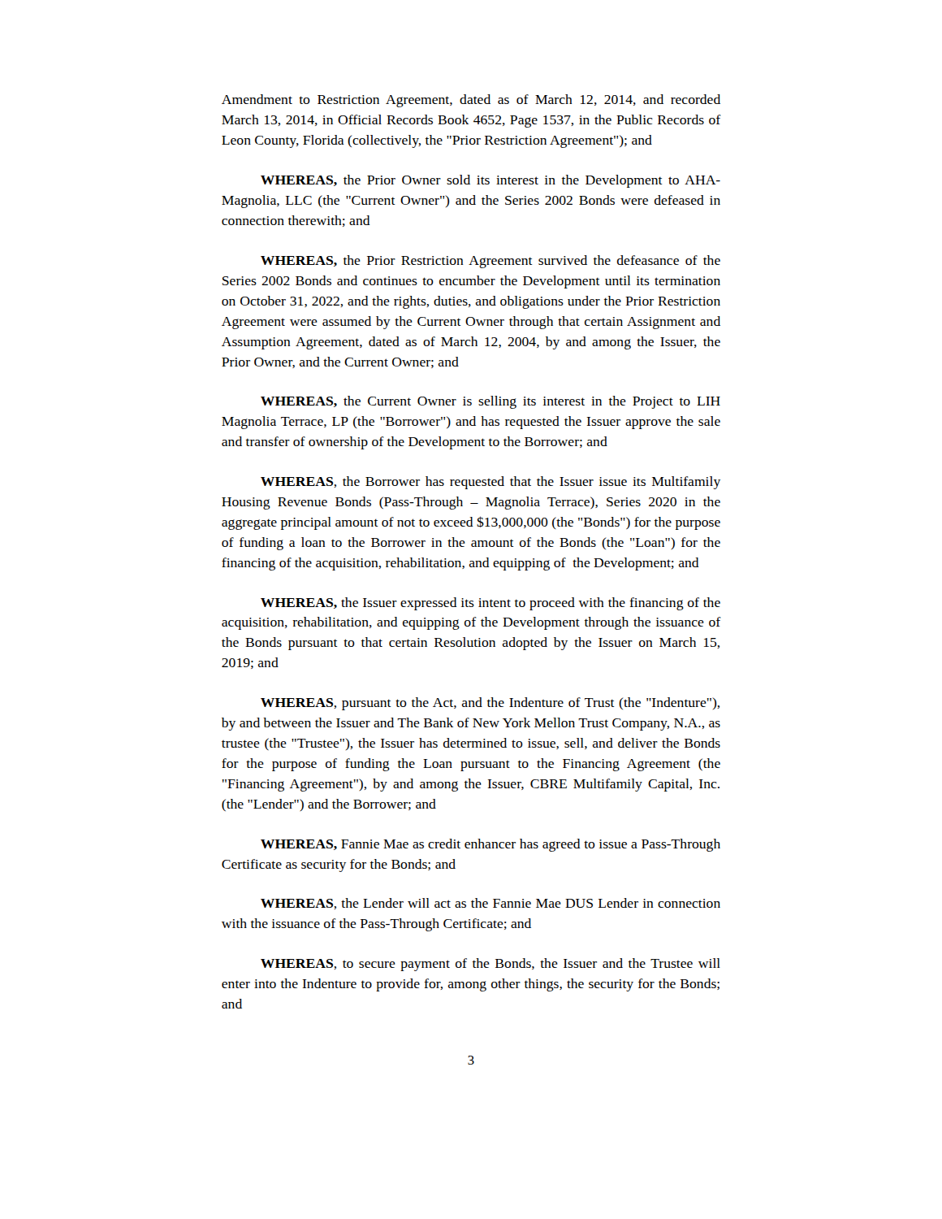Amendment to Restriction Agreement, dated as of March 12, 2014, and recorded March 13, 2014, in Official Records Book 4652, Page 1537, in the Public Records of Leon County, Florida (collectively, the "Prior Restriction Agreement"); and
WHEREAS, the Prior Owner sold its interest in the Development to AHA-Magnolia, LLC (the "Current Owner") and the Series 2002 Bonds were defeased in connection therewith; and
WHEREAS, the Prior Restriction Agreement survived the defeasance of the Series 2002 Bonds and continues to encumber the Development until its termination on October 31, 2022, and the rights, duties, and obligations under the Prior Restriction Agreement were assumed by the Current Owner through that certain Assignment and Assumption Agreement, dated as of March 12, 2004, by and among the Issuer, the Prior Owner, and the Current Owner; and
WHEREAS, the Current Owner is selling its interest in the Project to LIH Magnolia Terrace, LP (the "Borrower") and has requested the Issuer approve the sale and transfer of ownership of the Development to the Borrower; and
WHEREAS, the Borrower has requested that the Issuer issue its Multifamily Housing Revenue Bonds (Pass-Through – Magnolia Terrace), Series 2020 in the aggregate principal amount of not to exceed $13,000,000 (the "Bonds") for the purpose of funding a loan to the Borrower in the amount of the Bonds (the "Loan") for the financing of the acquisition, rehabilitation, and equipping of the Development; and
WHEREAS, the Issuer expressed its intent to proceed with the financing of the acquisition, rehabilitation, and equipping of the Development through the issuance of the Bonds pursuant to that certain Resolution adopted by the Issuer on March 15, 2019; and
WHEREAS, pursuant to the Act, and the Indenture of Trust (the "Indenture"), by and between the Issuer and The Bank of New York Mellon Trust Company, N.A., as trustee (the "Trustee"), the Issuer has determined to issue, sell, and deliver the Bonds for the purpose of funding the Loan pursuant to the Financing Agreement (the "Financing Agreement"), by and among the Issuer, CBRE Multifamily Capital, Inc. (the "Lender") and the Borrower; and
WHEREAS, Fannie Mae as credit enhancer has agreed to issue a Pass-Through Certificate as security for the Bonds; and
WHEREAS, the Lender will act as the Fannie Mae DUS Lender in connection with the issuance of the Pass-Through Certificate; and
WHEREAS, to secure payment of the Bonds, the Issuer and the Trustee will enter into the Indenture to provide for, among other things, the security for the Bonds; and
3